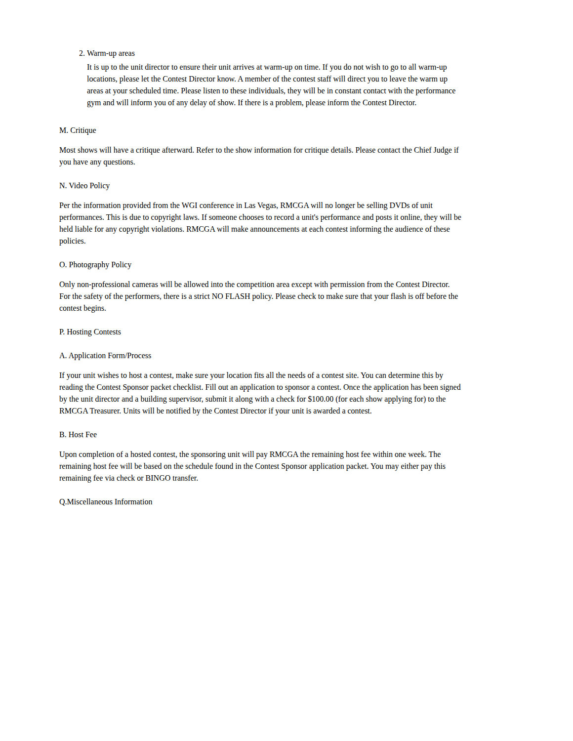Warm-up areas
It is up to the unit director to ensure their unit arrives at warm-up on time. If you do not wish to go to all warm-up locations, please let the Contest Director know. A member of the contest staff will direct you to leave the warm up areas at your scheduled time. Please listen to these individuals, they will be in constant contact with the performance gym and will inform you of any delay of show. If there is a problem, please inform the Contest Director.
M. Critique
Most shows will have a critique afterward. Refer to the show information for critique details. Please contact the Chief Judge if you have any questions.
N. Video Policy
Per the information provided from the WGI conference in Las Vegas, RMCGA will no longer be selling DVDs of unit performances. This is due to copyright laws. If someone chooses to record a unit's performance and posts it online, they will be held liable for any copyright violations. RMCGA will make announcements at each contest informing the audience of these policies.
O. Photography Policy
Only non-professional cameras will be allowed into the competition area except with permission from the Contest Director. For the safety of the performers, there is a strict NO FLASH policy. Please check to make sure that your flash is off before the contest begins.
P. Hosting Contests
A. Application Form/Process
If your unit wishes to host a contest, make sure your location fits all the needs of a contest site. You can determine this by reading the Contest Sponsor packet checklist. Fill out an application to sponsor a contest. Once the application has been signed by the unit director and a building supervisor, submit it along with a check for $100.00 (for each show applying for) to the RMCGA Treasurer. Units will be notified by the Contest Director if your unit is awarded a contest.
B. Host Fee
Upon completion of a hosted contest, the sponsoring unit will pay RMCGA the remaining host fee within one week. The remaining host fee will be based on the schedule found in the Contest Sponsor application packet. You may either pay this remaining fee via check or BINGO transfer.
Q.Miscellaneous Information